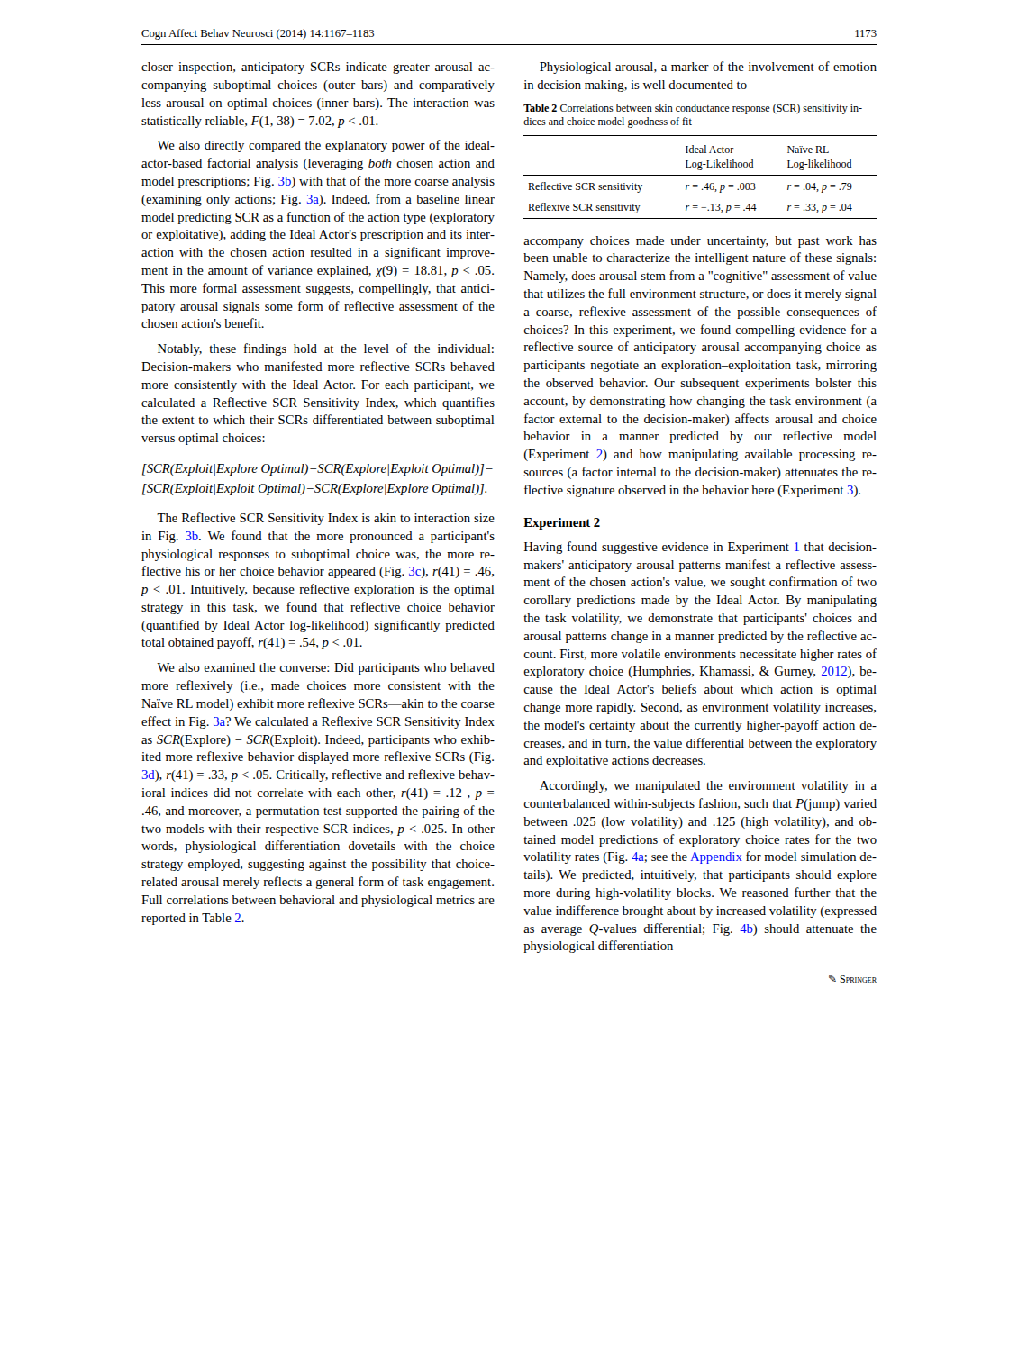Cogn Affect Behav Neurosci (2014) 14:1167–1183 1173
closer inspection, anticipatory SCRs indicate greater arousal accompanying suboptimal choices (outer bars) and comparatively less arousal on optimal choices (inner bars). The interaction was statistically reliable, F(1, 38) = 7.02, p < .01.
We also directly compared the explanatory power of the ideal-actor-based factorial analysis (leveraging both chosen action and model prescriptions; Fig. 3b) with that of the more coarse analysis (examining only actions; Fig. 3a). Indeed, from a baseline linear model predicting SCR as a function of the action type (exploratory or exploitative), adding the Ideal Actor's prescription and its interaction with the chosen action resulted in a significant improvement in the amount of variance explained, χ(9) = 18.81, p < .05. This more formal assessment suggests, compellingly, that anticipatory arousal signals some form of reflective assessment of the chosen action's benefit.
Notably, these findings hold at the level of the individual: Decision-makers who manifested more reflective SCRs behaved more consistently with the Ideal Actor. For each participant, we calculated a Reflective SCR Sensitivity Index, which quantifies the extent to which their SCRs differentiated between suboptimal versus optimal choices:
[SCR(Exploit|Explore Optimal)−SCR(Explore|Exploit Optimal)]−
[SCR(Exploit|Exploit Optimal)−SCR(Explore|Explore Optimal)].
The Reflective SCR Sensitivity Index is akin to interaction size in Fig. 3b. We found that the more pronounced a participant's physiological responses to suboptimal choice was, the more reflective his or her choice behavior appeared (Fig. 3c), r(41) = .46, p < .01. Intuitively, because reflective exploration is the optimal strategy in this task, we found that reflective choice behavior (quantified by Ideal Actor log-likelihood) significantly predicted total obtained payoff, r(41) = .54, p < .01.
We also examined the converse: Did participants who behaved more reflexively (i.e., made choices more consistent with the Naïve RL model) exhibit more reflexive SCRs—akin to the coarse effect in Fig. 3a? We calculated a Reflexive SCR Sensitivity Index as SCR(Explore) − SCR(Exploit). Indeed, participants who exhibited more reflexive behavior displayed more reflexive SCRs (Fig. 3d), r(41) = .33, p < .05. Critically, reflective and reflexive behavioral indices did not correlate with each other, r(41) = .12 , p = .46, and moreover, a permutation test supported the pairing of the two models with their respective SCR indices, p < .025. In other words, physiological differentiation dovetails with the choice strategy employed, suggesting against the possibility that choice-related arousal merely reflects a general form of task engagement. Full correlations between behavioral and physiological metrics are reported in Table 2.
Physiological arousal, a marker of the involvement of emotion in decision making, is well documented to
Table 2 Correlations between skin conductance response (SCR) sensitivity indices and choice model goodness of fit
| | Ideal Actor Log-Likelihood | Naïve RL Log-likelihood |
| --- | --- | --- |
| Reflective SCR sensitivity | r = .46, p = .003 | r = .04, p = .79 |
| Reflexive SCR sensitivity | r = −.13, p = .44 | r = .33, p = .04 |
accompany choices made under uncertainty, but past work has been unable to characterize the intelligent nature of these signals: Namely, does arousal stem from a "cognitive" assessment of value that utilizes the full environment structure, or does it merely signal a coarse, reflexive assessment of the possible consequences of choices? In this experiment, we found compelling evidence for a reflective source of anticipatory arousal accompanying choice as participants negotiate an exploration–exploitation task, mirroring the observed behavior. Our subsequent experiments bolster this account, by demonstrating how changing the task environment (a factor external to the decision-maker) affects arousal and choice behavior in a manner predicted by our reflective model (Experiment 2) and how manipulating available processing resources (a factor internal to the decision-maker) attenuates the reflective signature observed in the behavior here (Experiment 3).
Experiment 2
Having found suggestive evidence in Experiment 1 that decision-makers' anticipatory arousal patterns manifest a reflective assessment of the chosen action's value, we sought confirmation of two corollary predictions made by the Ideal Actor. By manipulating the task volatility, we demonstrate that participants' choices and arousal patterns change in a manner predicted by the reflective account. First, more volatile environments necessitate higher rates of exploratory choice (Humphries, Khamassi, & Gurney, 2012), because the Ideal Actor's beliefs about which action is optimal change more rapidly. Second, as environment volatility increases, the model's certainty about the currently higher-payoff action decreases, and in turn, the value differential between the exploratory and exploitative actions decreases.
Accordingly, we manipulated the environment volatility in a counterbalanced within-subjects fashion, such that P(jump) varied between .025 (low volatility) and .125 (high volatility), and obtained model predictions of exploratory choice rates for the two volatility rates (Fig. 4a; see the Appendix for model simulation details). We predicted, intuitively, that participants should explore more during high-volatility blocks. We reasoned further that the value indifference brought about by increased volatility (expressed as average Q-values differential; Fig. 4b) should attenuate the physiological differentiation
✎ Springer